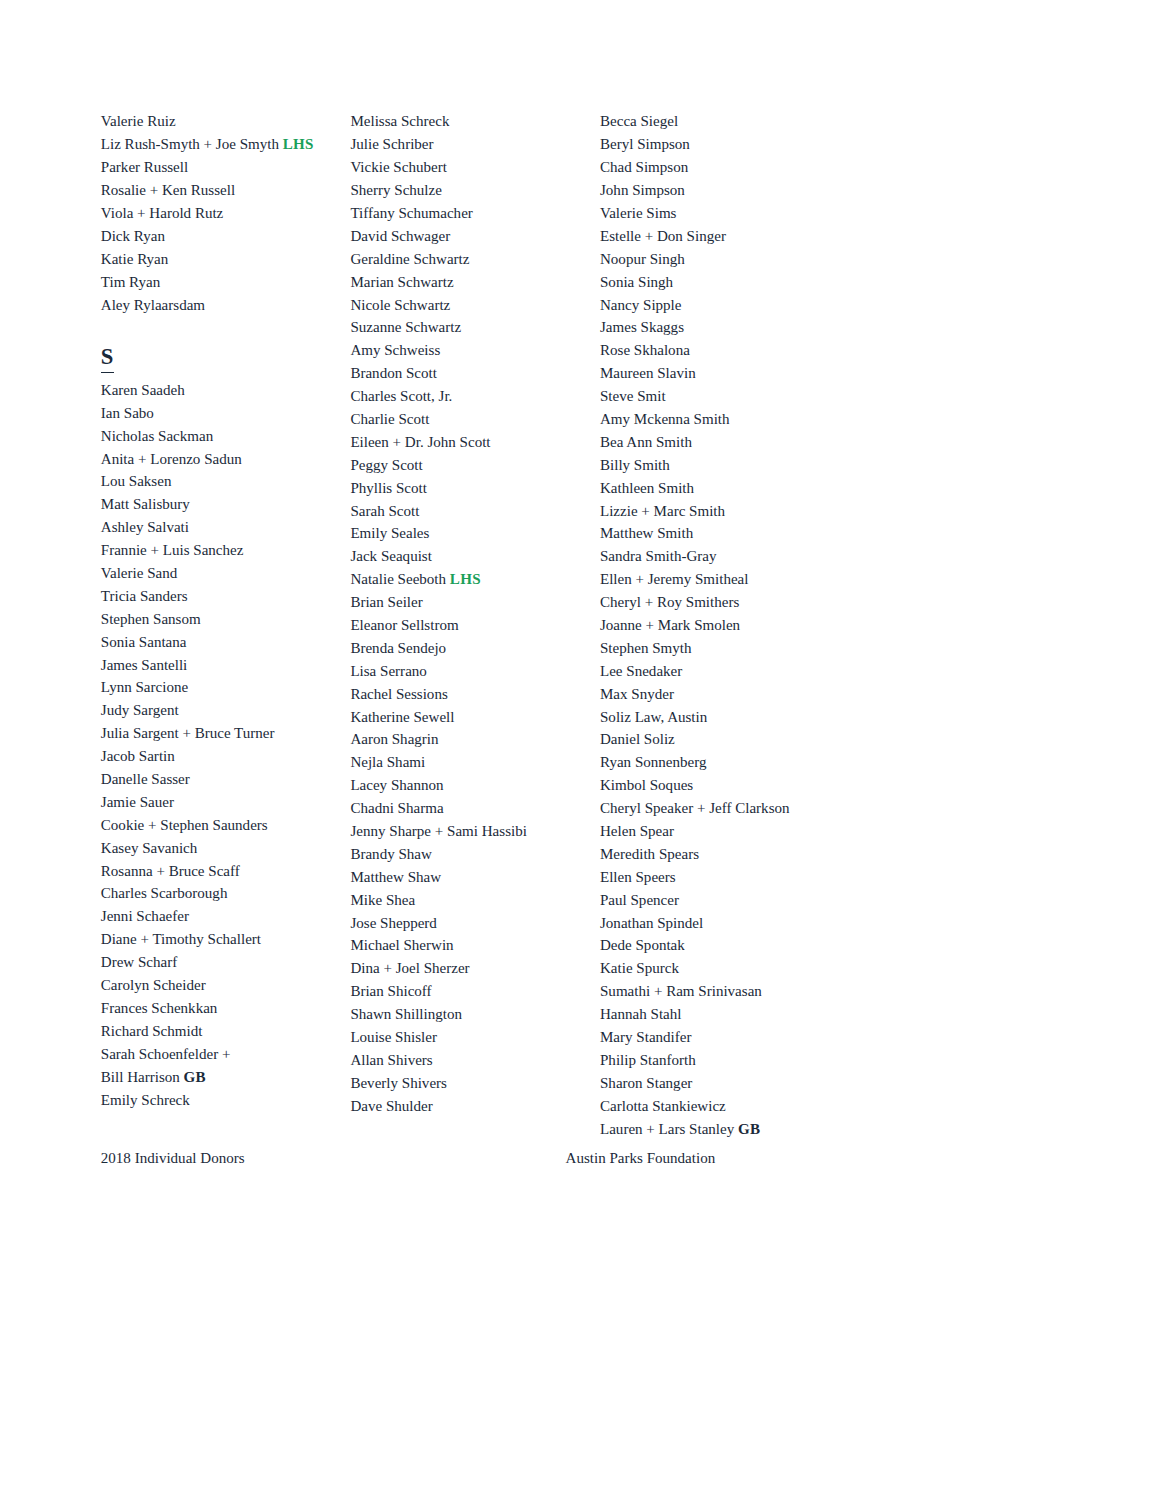Valerie Ruiz
Liz Rush-Smyth + Joe Smyth LHS
Parker Russell
Rosalie + Ken Russell
Viola + Harold Rutz
Dick Ryan
Katie Ryan
Tim Ryan
Aley Rylaarsdam
S
Karen Saadeh
Ian Sabo
Nicholas Sackman
Anita + Lorenzo Sadun
Lou Saksen
Matt Salisbury
Ashley Salvati
Frannie + Luis Sanchez
Valerie Sand
Tricia Sanders
Stephen Sansom
Sonia Santana
James Santelli
Lynn Sarcione
Judy Sargent
Julia Sargent + Bruce Turner
Jacob Sartin
Danelle Sasser
Jamie Sauer
Cookie + Stephen Saunders
Kasey Savanich
Rosanna + Bruce Scaff
Charles Scarborough
Jenni Schaefer
Diane + Timothy Schallert
Drew Scharf
Carolyn Scheider
Frances Schenkkan
Richard Schmidt
Sarah Schoenfelder +
Bill Harrison GB
Emily Schreck
Melissa Schreck
Julie Schriber
Vickie Schubert
Sherry Schulze
Tiffany Schumacher
David Schwager
Geraldine Schwartz
Marian Schwartz
Nicole Schwartz
Suzanne Schwartz
Amy Schweiss
Brandon Scott
Charles Scott, Jr.
Charlie Scott
Eileen + Dr. John Scott
Peggy Scott
Phyllis Scott
Sarah Scott
Emily Seales
Jack Seaquist
Natalie Seeboth LHS
Brian Seiler
Eleanor Sellstrom
Brenda Sendejo
Lisa Serrano
Rachel Sessions
Katherine Sewell
Aaron Shagrin
Nejla Shami
Lacey Shannon
Chadni Sharma
Jenny Sharpe + Sami Hassibi
Brandy Shaw
Matthew Shaw
Mike Shea
Jose Shepperd
Michael Sherwin
Dina + Joel Sherzer
Brian Shicoff
Shawn Shillington
Louise Shisler
Allan Shivers
Beverly Shivers
Dave Shulder
Becca Siegel
Beryl Simpson
Chad Simpson
John Simpson
Valerie Sims
Estelle + Don Singer
Noopur Singh
Sonia Singh
Nancy Sipple
James Skaggs
Rose Skhalona
Maureen Slavin
Steve Smit
Amy Mckenna Smith
Bea Ann Smith
Billy Smith
Kathleen Smith
Lizzie + Marc Smith
Matthew Smith
Sandra Smith-Gray
Ellen + Jeremy Smitheal
Cheryl + Roy Smithers
Joanne + Mark Smolen
Stephen Smyth
Lee Snedaker
Max Snyder
Soliz Law, Austin
Daniel Soliz
Ryan Sonnenberg
Kimbol Soques
Cheryl Speaker + Jeff Clarkson
Helen Spear
Meredith Spears
Ellen Speers
Paul Spencer
Jonathan Spindel
Dede Spontak
Katie Spurck
Sumathi + Ram Srinivasan
Hannah Stahl
Mary Standifer
Philip Stanforth
Sharon Stanger
Carlotta Stankiewicz
Lauren + Lars Stanley GB
2018 Individual Donors Austin Parks Foundation